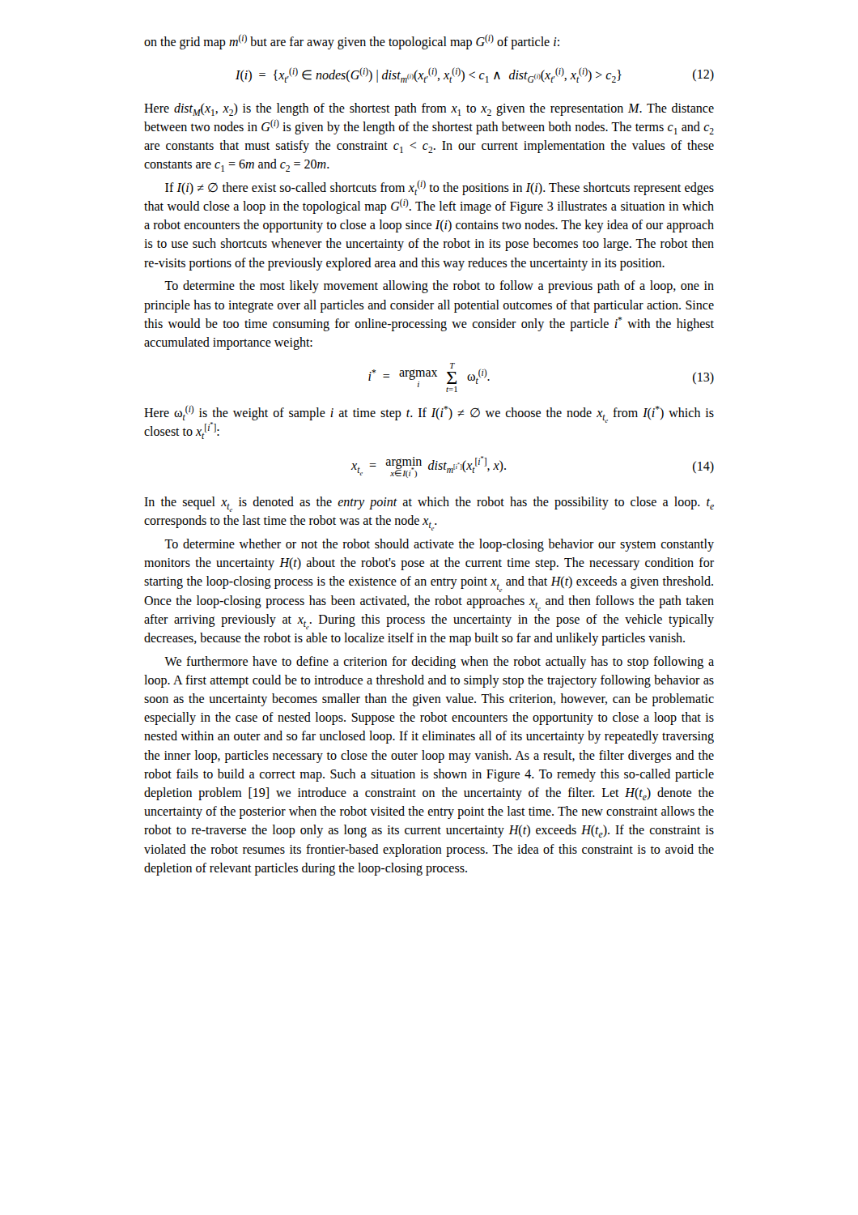on the grid map m(i) but are far away given the topological map G(i) of particle i:
I(i) = {xt′(i) ∈ nodes(G(i)) | distm(i)(xt′(i), xt(i)) < c1 ∧ distG(i)(xt′(i), xt(i)) > c2} (12)
Here distM(x1, x2) is the length of the shortest path from x1 to x2 given the representation M. The distance between two nodes in G(i) is given by the length of the shortest path between both nodes. The terms c1 and c2 are constants that must satisfy the constraint c1 < c2. In our current implementation the values of these constants are c1 = 6m and c2 = 20m.
If I(i) ≠ ∅ there exist so-called shortcuts from xt(i) to the positions in I(i). These shortcuts represent edges that would close a loop in the topological map G(i). The left image of Figure 3 illustrates a situation in which a robot encounters the opportunity to close a loop since I(i) contains two nodes. The key idea of our approach is to use such shortcuts whenever the uncertainty of the robot in its pose becomes too large. The robot then re-visits portions of the previously explored area and this way reduces the uncertainty in its position.
To determine the most likely movement allowing the robot to follow a previous path of a loop, one in principle has to integrate over all particles and consider all potential outcomes of that particular action. Since this would be too time consuming for online-processing we consider only the particle i* with the highest accumulated importance weight:
i* = argmax i ΣTt=1 ωt(i). (13)
Here ωt(i) is the weight of sample i at time step t. If I(i*) ≠ ∅ we choose the node xte from I(i*) which is closest to xt[i*]:
xte = argmin x∈I(i*) distm[i*](xt[i*], x). (14)
In the sequel xte is denoted as the entry point at which the robot has the possibility to close a loop. te corresponds to the last time the robot was at the node xte.
To determine whether or not the robot should activate the loop-closing behavior our system constantly monitors the uncertainty H(t) about the robot's pose at the current time step. The necessary condition for starting the loop-closing process is the existence of an entry point xte and that H(t) exceeds a given threshold. Once the loop-closing process has been activated, the robot approaches xte and then follows the path taken after arriving previously at xte. During this process the uncertainty in the pose of the vehicle typically decreases, because the robot is able to localize itself in the map built so far and unlikely particles vanish.
We furthermore have to define a criterion for deciding when the robot actually has to stop following a loop. A first attempt could be to introduce a threshold and to simply stop the trajectory following behavior as soon as the uncertainty becomes smaller than the given value. This criterion, however, can be problematic especially in the case of nested loops. Suppose the robot encounters the opportunity to close a loop that is nested within an outer and so far unclosed loop. If it eliminates all of its uncertainty by repeatedly traversing the inner loop, particles necessary to close the outer loop may vanish. As a result, the filter diverges and the robot fails to build a correct map. Such a situation is shown in Figure 4. To remedy this so-called particle depletion problem [19] we introduce a constraint on the uncertainty of the filter. Let H(te) denote the uncertainty of the posterior when the robot visited the entry point the last time. The new constraint allows the robot to re-traverse the loop only as long as its current uncertainty H(t) exceeds H(te). If the constraint is violated the robot resumes its frontier-based exploration process. The idea of this constraint is to avoid the depletion of relevant particles during the loop-closing process.